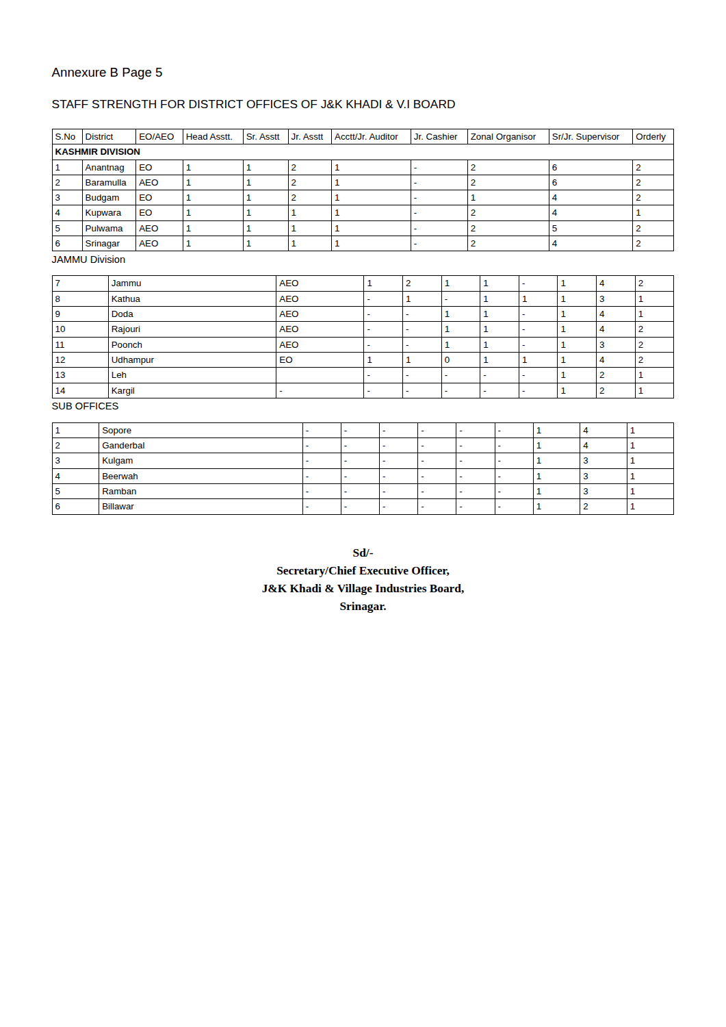Annexure B Page 5
STAFF STRENGTH FOR DISTRICT OFFICES OF J&K KHADI & V.I BOARD
| S.No | District | EO/AEO | Head Asstt. | Sr. Asstt | Jr. Asstt | Acctt/Jr. Auditor | Jr. Cashier | Zonal Organisor | Sr/Jr. Supervisor | Orderly |
| --- | --- | --- | --- | --- | --- | --- | --- | --- | --- | --- |
| KASHMIR DIVISION |
| 1 | Anantnag | EO | 1 | 1 | 2 | 1 | - | 2 | 6 | 2 |
| 2 | Baramulla | AEO | 1 | 1 | 2 | 1 | - | 2 | 6 | 2 |
| 3 | Budgam | EO | 1 | 1 | 2 | 1 | - | 1 | 4 | 2 |
| 4 | Kupwara | EO | 1 | 1 | 1 | 1 | - | 2 | 4 | 1 |
| 5 | Pulwama | AEO | 1 | 1 | 1 | 1 | - | 2 | 5 | 2 |
| 6 | Srinagar | AEO | 1 | 1 | 1 | 1 | - | 2 | 4 | 2 |
JAMMU Division
| 7 | Jammu | AEO | 1 | 2 | 1 | 1 | - | 1 | 4 | 2 |
| 8 | Kathua | AEO | - | 1 | - | 1 | 1 | 1 | 3 | 1 |
| 9 | Doda | AEO | - | - | 1 | 1 | - | 1 | 4 | 1 |
| 10 | Rajouri | AEO | - | - | 1 | 1 | - | 1 | 4 | 2 |
| 11 | Poonch | AEO | - | - | 1 | 1 | - | 1 | 3 | 2 |
| 12 | Udhampur | EO | 1 | 1 | 0 | 1 | 1 | 1 | 4 | 2 |
| 13 | Leh | | - | - | - | - | - | 1 | 2 | 1 |
| 14 | Kargil | - | - | - | - | - | - | 1 | 2 | 1 |
SUB OFFICES
| 1 | Sopore | - | - | - | - | - | - | 1 | 4 | 1 |
| 2 | Ganderbal | - | - | - | - | - | - | 1 | 4 | 1 |
| 3 | Kulgam | - | - | - | - | - | - | 1 | 3 | 1 |
| 4 | Beerwah | - | - | - | - | - | - | 1 | 3 | 1 |
| 5 | Ramban | - | - | - | - | - | - | 1 | 3 | 1 |
| 6 | Billawar | - | - | - | - | - | - | 1 | 2 | 1 |
Sd/-
Secretary/Chief Executive Officer,
J&K Khadi & Village Industries Board,
Srinagar.